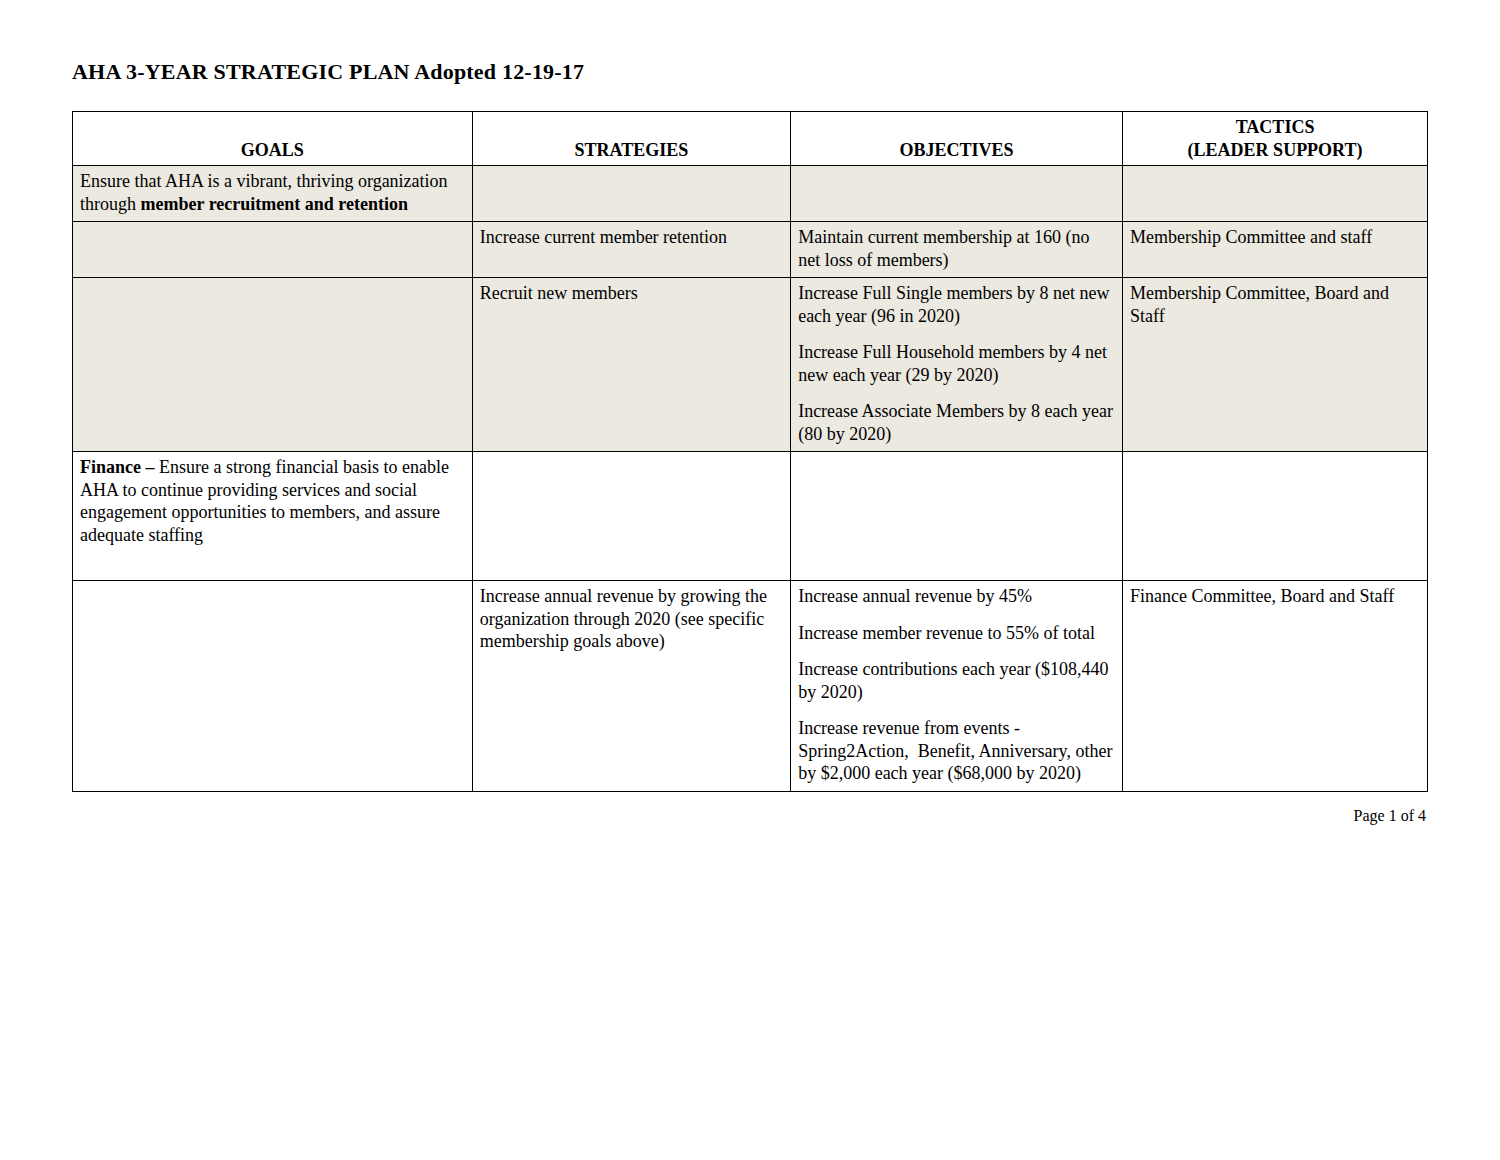AHA 3-YEAR STRATEGIC PLAN Adopted 12-19-17
| GOALS | STRATEGIES | OBJECTIVES | TACTICS (LEADER SUPPORT) |
| --- | --- | --- | --- |
| Ensure that AHA is a vibrant, thriving organization through member recruitment and retention | | | |
| | Increase current member retention | Maintain current membership at 160 (no net loss of members) | Membership Committee and staff |
| | Recruit new members | Increase Full Single members by 8 net new each year (96 in 2020) Increase Full Household members by 4 net new each year (29 by 2020) Increase Associate Members by 8 each year (80 by 2020) | Membership Committee, Board and Staff |
| Finance – Ensure a strong financial basis to enable AHA to continue providing services and social engagement opportunities to members, and assure adequate staffing | | | |
| | Increase annual revenue by growing the organization through 2020 (see specific membership goals above) | Increase annual revenue by 45% Increase member revenue to 55% of total Increase contributions each year ($108,440 by 2020) Increase revenue from events - Spring2Action, Benefit, Anniversary, other by $2,000 each year ($68,000 by 2020) | Finance Committee, Board and Staff |
Page 1 of 4